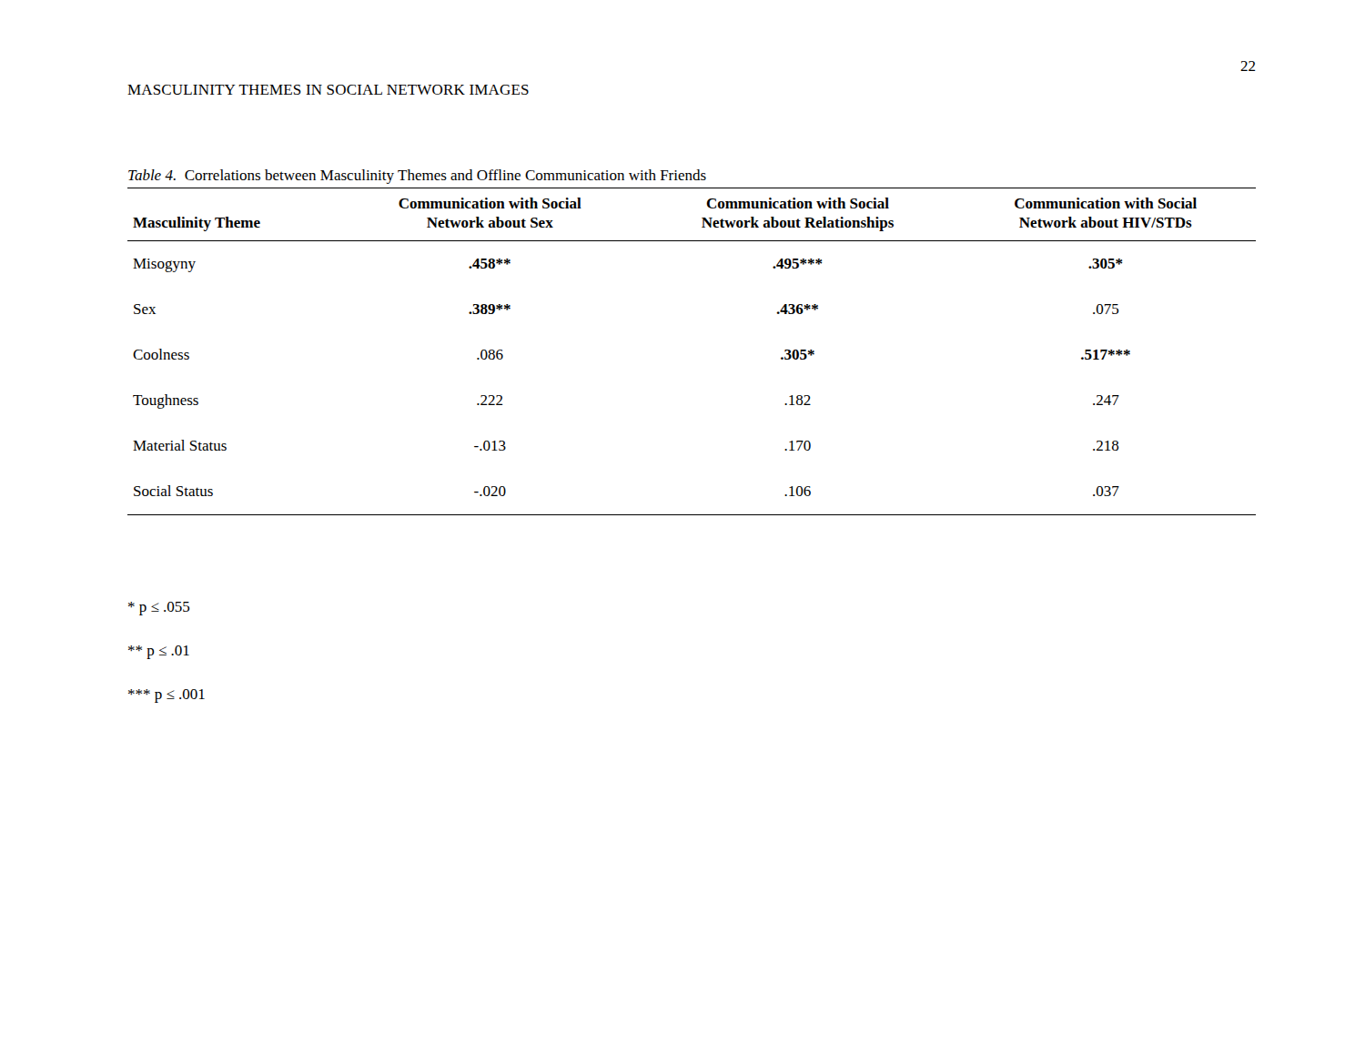22
MASCULINITY THEMES IN SOCIAL NETWORK IMAGES
Table 4. Correlations between Masculinity Themes and Offline Communication with Friends
| Masculinity Theme | Communication with Social Network about Sex | Communication with Social Network about Relationships | Communication with Social Network about HIV/STDs |
| --- | --- | --- | --- |
| Misogyny | .458** | .495*** | .305* |
| Sex | .389** | .436** | .075 |
| Coolness | .086 | .305* | .517*** |
| Toughness | .222 | .182 | .247 |
| Material Status | -.013 | .170 | .218 |
| Social Status | -.020 | .106 | .037 |
* p ≤ .055
** p ≤ .01
*** p ≤ .001